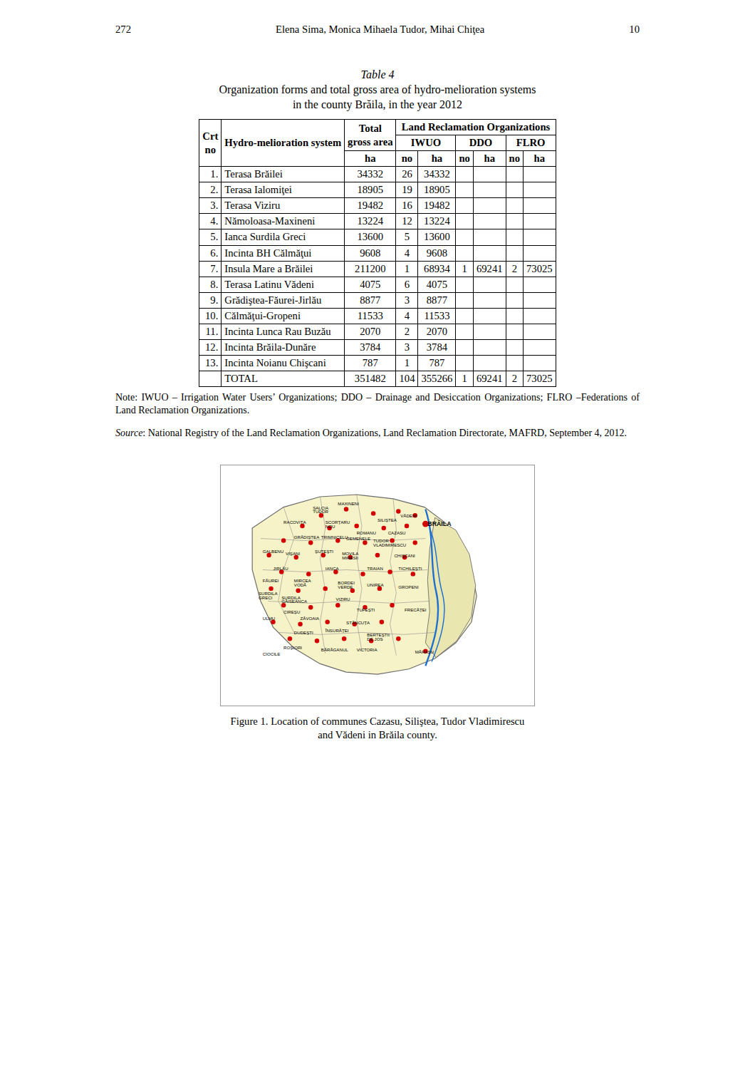272 Elena Sima, Monica Mihaela Tudor, Mihai Chiţea 10
Table 4 Organization forms and total gross area of hydro-melioration systems in the county Brăila, in the year 2012
| Crt no | Hydro-melioration system | Total gross area | Land Reclamation Organizations |
| --- | --- | --- | --- |
| IWUO | DDO | FLRO |
| ha | no | ha | no | ha | no | ha |
| 1. | Terasa Brăilei | 34332 | 26 | 34332 | | | | |
| 2. | Terasa Ialomiţei | 18905 | 19 | 18905 | | | | |
| 3. | Terasa Viziru | 19482 | 16 | 19482 | | | | |
| 4. | Nămoloasa-Maxineni | 13224 | 12 | 13224 | | | | |
| 5. | Ianca Surdila Greci | 13600 | 5 | 13600 | | | | |
| 6. | Incinta BH Călmăţui | 9608 | 4 | 9608 | | | | |
| 7. | Insula Mare a Brăilei | 211200 | 1 | 68934 | 1 | 69241 | 2 | 73025 |
| 8. | Terasa Latinu Vădeni | 4075 | 6 | 4075 | | | | |
| 9. | Grădiştea-Făurei-Jirlău | 8877 | 3 | 8877 | | | | |
| 10. | Călmăţui-Gropeni | 11533 | 4 | 11533 | | | | |
| 11. | Incinta Lunca Rau Buzău | 2070 | 2 | 2070 | | | | |
| 12. | Incinta Brăila-Dunăre | 3784 | 3 | 3784 | | | | |
| 13. | Incinta Noianu Chişcani | 787 | 1 | 787 | | | | |
| | TOTAL | 351482 | 104 | 355266 | 1 | 69241 | 2 | 73025 |
Note: IWUO – Irrigation Water Users’ Organizations; DDO – Drainage and Desiccation Organizations; FLRO –Federations of Land Reclamation Organizations.
Source: National Registry of the Land Reclamation Organizations, Land Reclamation Directorate, MAFRD, September 4, 2012.
SALCIA TUDOR MAXINENI SCORŢARU NOU RACOVIŢA SILIŞTEA VĂDENI ROMANU CAZASU GRĂDIŞTEA TRIMNICELU GEMENELE TUDOR VLADIMIRESCU GALBENU VIŞANI ŞUŢEŞTI MOVILA MIRESII CHIŞCANI JIRLĂU IANCA TRAIAN TICHILEŞTI FĂUREI MIRCEA VODĂ BORDEI VERDE UNIREA GROPENI SURDILA GRECI SURDILA GĂISEANCA VIZIRU CIREŞU TUFEŞTI FRECĂŢEI ULMU ZĂVOAIA STĂNCUŢA DUDEŞTI ÎNSURĂŢEI BERTEŞTII DE JOS ROŞIORI BĂRĂGANUL VICTORIA CIOCILE MĂRAŞU BRĂILA
Figure 1. Location of communes Cazasu, Siliştea, Tudor Vladimirescu
and Vădeni in Brăila county.